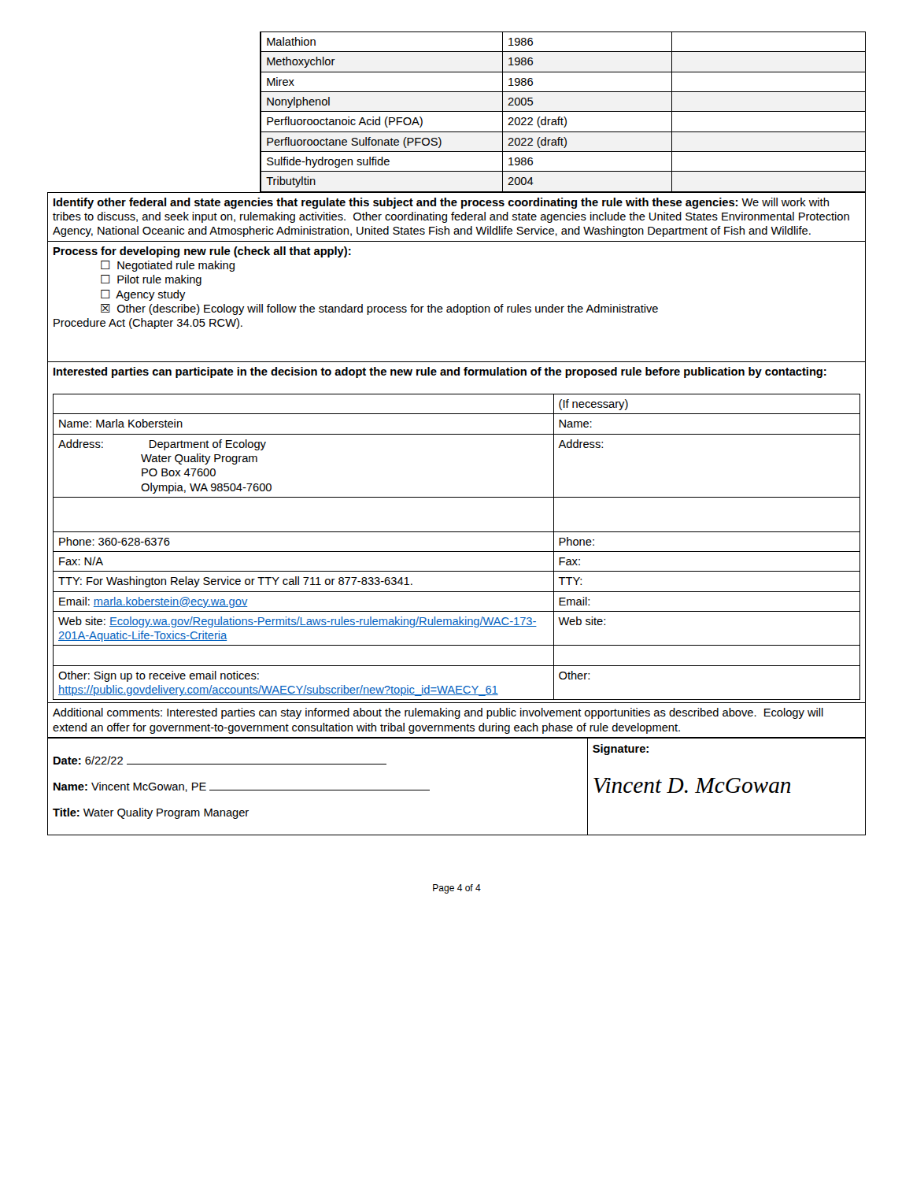| | / Malathion / 1986 / / / Methoxychlor / 1986 / / / Mirex / 1986 / / / Nonylphenol / 2005 / / / Perfluorooctanoic Acid (PFOA) / 2022 (draft) / / / Perfluorooctane Sulfonate (PFOS) / 2022 (draft) / / / Sulfide-hydrogen sulfide / 1986 / / / Tributyltin / 2004 / / |
| Identify other federal and state agencies that regulate this subject and the process coordinating the rule with these agencies: We will work with tribes to discuss, and seek input on, rulemaking activities. Other coordinating federal and state agencies include the United States Environmental Protection Agency, National Oceanic and Atmospheric Administration, United States Fish and Wildlife Service, and Washington Department of Fish and Wildlife. |
| Process for developing new rule (check all that apply): ☐ Negotiated rule making ☐ Pilot rule making ☐ Agency study ☒ Other (describe) Ecology will follow the standard process for the adoption of rules under the Administrative Procedure Act (Chapter 34.05 RCW). |
| Interested parties can participate in the decision to adopt the new rule and formulation of the proposed rule before publication by contacting: / / (If necessary) / / Name: Marla Koberstein / Name: / / Address: Department of Ecology Water Quality Program PO Box 47600 Olympia, WA 98504-7600 / Address: / / Phone: 360-628-6376 / Phone: / / Fax: N/A / Fax: / / TTY: For Washington Relay Service or TTY call 711 or 877-833-6341. / TTY: / / Email: marla.koberstein@ecy.wa.gov / Email: / / Web site: Ecology.wa.gov/Regulations-Permits/Laws-rules-rulemaking/Rulemaking/WAC-173-201A-Aquatic-Life-Toxics-Criteria / Web site: / / Other: Sign up to receive email notices: https://public.govdelivery.com/accounts/WAECY/subscriber/new?topic_id=WAECY_61 / Other: / |
| Additional comments: Interested parties can stay informed about the rulemaking and public involvement opportunities as described above. Ecology will extend an offer for government-to-government consultation with tribal governments during each phase of rule development. |
| Date: 6/22/22 Name: Vincent McGowan, PE Title: Water Quality Program Manager | Signature: Vincent D. McGowan |
Page 4 of 4